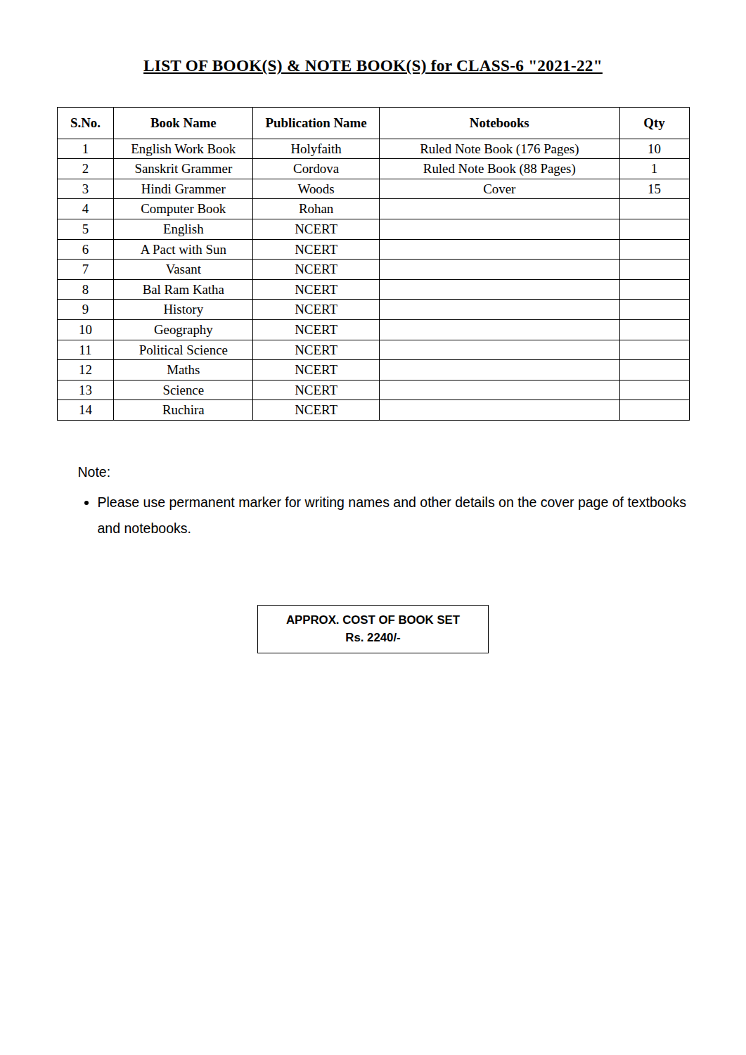LIST OF BOOK(S) & NOTE BOOK(S) for CLASS-6 "2021-22"
| S.No. | Book Name | Publication Name | Notebooks | Qty |
| --- | --- | --- | --- | --- |
| 1 | English Work Book | Holyfaith | Ruled Note Book (176 Pages) | 10 |
| 2 | Sanskrit Grammer | Cordova | Ruled Note Book (88 Pages) | 1 |
| 3 | Hindi Grammer | Woods | Cover | 15 |
| 4 | Computer Book | Rohan | | |
| 5 | English | NCERT | | |
| 6 | A Pact with Sun | NCERT | | |
| 7 | Vasant | NCERT | | |
| 8 | Bal Ram Katha | NCERT | | |
| 9 | History | NCERT | | |
| 10 | Geography | NCERT | | |
| 11 | Political Science | NCERT | | |
| 12 | Maths | NCERT | | |
| 13 | Science | NCERT | | |
| 14 | Ruchira | NCERT | | |
Note:
Please use permanent marker for writing names and other details on the cover page of textbooks and notebooks.
APPROX. COST OF BOOK SET
Rs. 2240/-